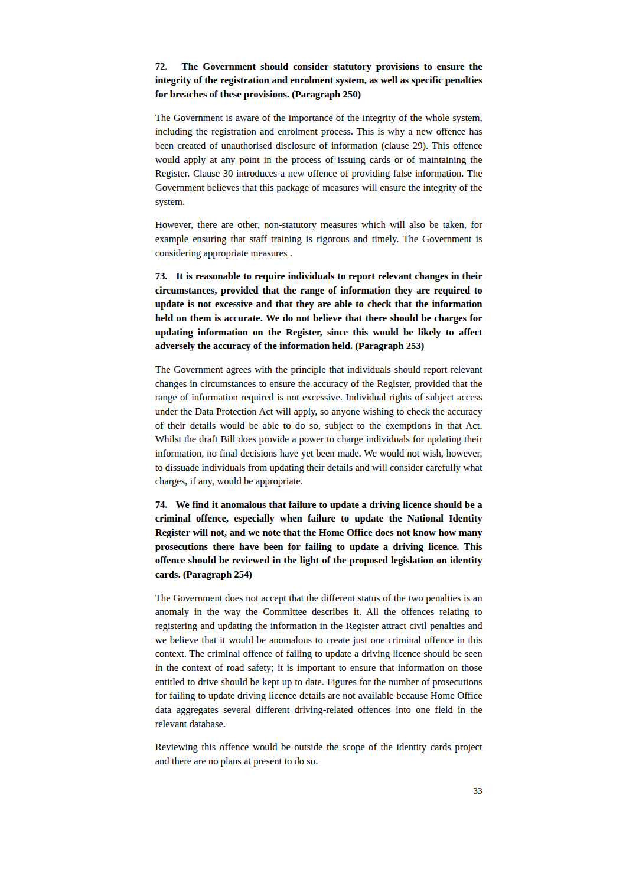72. The Government should consider statutory provisions to ensure the integrity of the registration and enrolment system, as well as specific penalties for breaches of these provisions. (Paragraph 250)
The Government is aware of the importance of the integrity of the whole system, including the registration and enrolment process. This is why a new offence has been created of unauthorised disclosure of information (clause 29). This offence would apply at any point in the process of issuing cards or of maintaining the Register. Clause 30 introduces a new offence of providing false information. The Government believes that this package of measures will ensure the integrity of the system.
However, there are other, non-statutory measures which will also be taken, for example ensuring that staff training is rigorous and timely. The Government is considering appropriate measures .
73. It is reasonable to require individuals to report relevant changes in their circumstances, provided that the range of information they are required to update is not excessive and that they are able to check that the information held on them is accurate. We do not believe that there should be charges for updating information on the Register, since this would be likely to affect adversely the accuracy of the information held. (Paragraph 253)
The Government agrees with the principle that individuals should report relevant changes in circumstances to ensure the accuracy of the Register, provided that the range of information required is not excessive. Individual rights of subject access under the Data Protection Act will apply, so anyone wishing to check the accuracy of their details would be able to do so, subject to the exemptions in that Act. Whilst the draft Bill does provide a power to charge individuals for updating their information, no final decisions have yet been made. We would not wish, however, to dissuade individuals from updating their details and will consider carefully what charges, if any, would be appropriate.
74. We find it anomalous that failure to update a driving licence should be a criminal offence, especially when failure to update the National Identity Register will not, and we note that the Home Office does not know how many prosecutions there have been for failing to update a driving licence. This offence should be reviewed in the light of the proposed legislation on identity cards. (Paragraph 254)
The Government does not accept that the different status of the two penalties is an anomaly in the way the Committee describes it. All the offences relating to registering and updating the information in the Register attract civil penalties and we believe that it would be anomalous to create just one criminal offence in this context. The criminal offence of failing to update a driving licence should be seen in the context of road safety; it is important to ensure that information on those entitled to drive should be kept up to date. Figures for the number of prosecutions for failing to update driving licence details are not available because Home Office data aggregates several different driving-related offences into one field in the relevant database.
Reviewing this offence would be outside the scope of the identity cards project and there are no plans at present to do so.
33